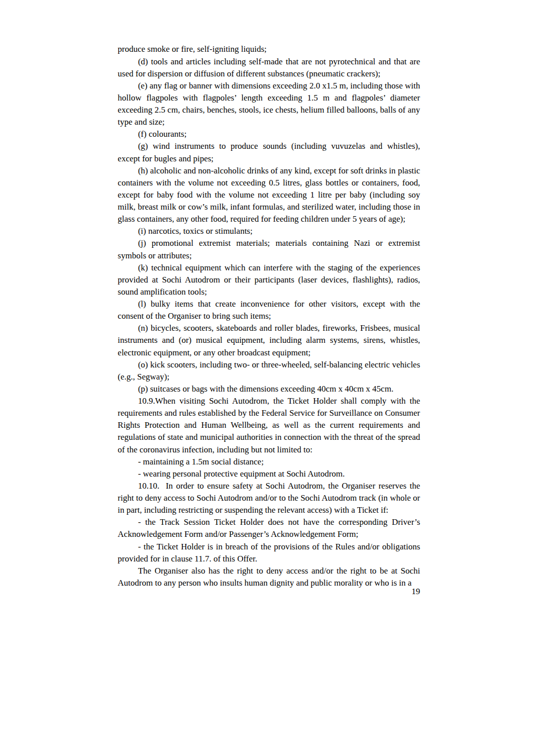produce smoke or fire, self-igniting liquids;
(d) tools and articles including self-made that are not pyrotechnical and that are used for dispersion or diffusion of different substances (pneumatic crackers);
(e) any flag or banner with dimensions exceeding 2.0 x1.5 m, including those with hollow flagpoles with flagpoles’ length exceeding 1.5 m and flagpoles’ diameter exceeding 2.5 cm, chairs, benches, stools, ice chests, helium filled balloons, balls of any type and size;
(f) colourants;
(g) wind instruments to produce sounds (including vuvuzelas and whistles), except for bugles and pipes;
(h) alcoholic and non-alcoholic drinks of any kind, except for soft drinks in plastic containers with the volume not exceeding 0.5 litres, glass bottles or containers, food, except for baby food with the volume not exceeding 1 litre per baby (including soy milk, breast milk or cow’s milk, infant formulas, and sterilized water, including those in glass containers, any other food, required for feeding children under 5 years of age);
(i) narcotics, toxics or stimulants;
(j) promotional extremist materials; materials containing Nazi or extremist symbols or attributes;
(k) technical equipment which can interfere with the staging of the experiences provided at Sochi Autodrom or their participants (laser devices, flashlights), radios, sound amplification tools;
(l) bulky items that create inconvenience for other visitors, except with the consent of the Organiser to bring such items;
(n) bicycles, scooters, skateboards and roller blades, fireworks, Frisbees, musical instruments and (or) musical equipment, including alarm systems, sirens, whistles, electronic equipment, or any other broadcast equipment;
(o) kick scooters, including two- or three-wheeled, self-balancing electric vehicles (e.g., Segway);
(p) suitcases or bags with the dimensions exceeding 40cm x 40cm x 45cm.
10.9.When visiting Sochi Autodrom, the Ticket Holder shall comply with the requirements and rules established by the Federal Service for Surveillance on Consumer Rights Protection and Human Wellbeing, as well as the current requirements and regulations of state and municipal authorities in connection with the threat of the spread of the coronavirus infection, including but not limited to:
- maintaining a 1.5m social distance;
- wearing personal protective equipment at Sochi Autodrom.
10.10. In order to ensure safety at Sochi Autodrom, the Organiser reserves the right to deny access to Sochi Autodrom and/or to the Sochi Autodrom track (in whole or in part, including restricting or suspending the relevant access) with a Ticket if:
- the Track Session Ticket Holder does not have the corresponding Driver’s Acknowledgement Form and/or Passenger’s Acknowledgement Form;
- the Ticket Holder is in breach of the provisions of the Rules and/or obligations provided for in clause 11.7. of this Offer.
The Organiser also has the right to deny access and/or the right to be at Sochi Autodrom to any person who insults human dignity and public morality or who is in a
19